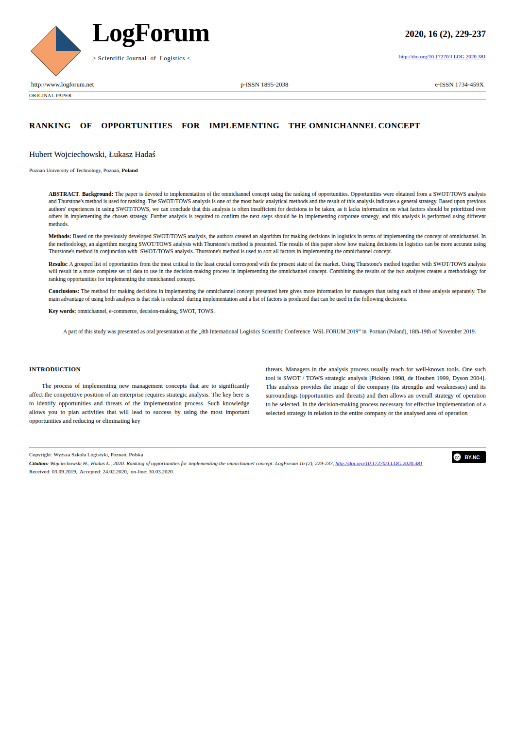LogForum
> Scientific Journal of Logistics <
2020, 16 (2), 229-237
http://doi.org/10.17270/J.LOG.2020.381
http://www.logforum.net p-ISSN 1895-2038 e-ISSN 1734-459X
ORIGINAL PAPER
RANKING OF OPPORTUNITIES FOR IMPLEMENTING THE OMNICHANNEL CONCEPT
Hubert Wojciechowski, Łukasz Hadaś
Poznań University of Technology, Poznań, Poland
ABSTRACT. Background: The paper is devoted to implementation of the omnichannel concept using the ranking of opportunities. Opportunities were obtained from a SWOT/TOWS analysis and Thurstone's method is used for ranking. The SWOT/TOWS analysis is one of the most basic analytical methods and the result of this analysis indicates a general strategy. Based upon previous authors' experiences in using SWOT/TOWS, we can conclude that this analysis is often insufficient for decisions to be taken, as it lacks information on what factors should be prioritized over others in implementing the chosen strategy. Further analysis is required to confirm the next steps should be in implementing corporate strategy, and this analysis is performed using different methods.
Methods: Based on the previously developed SWOT/TOWS analysis, the authors created an algorithm for making decisions in logistics in terms of implementing the concept of omnichannel. In the methodology, an algorithm merging SWOT/TOWS analysis with Thurstone's method is presented. The results of this paper show how making decisions in logistics can be more accurate using Thurstone's method in conjunction with SWOT/TOWS analysis. Thurstone's method is used to sort all factors in implementing the omnichannel concept.
Results: A grouped list of opportunities from the most critical to the least crucial correspond with the present state of the market. Using Thurstone's method together with SWOT/TOWS analysis will result in a more complete set of data to use in the decision-making process in implementing the omnichannel concept. Combining the results of the two analyses creates a methodology for ranking opportunities for implementing the omnichannel concept.
Conclusions: The method for making decisions in implementing the omnichannel concept presented here gives more information for managers than using each of these analysis separately. The main advantage of using both analyses is that risk is reduced during implementation and a list of factors is produced that can be used in the following decisions.
Key words: omnichannel, e-commerce, decision-making, SWOT, TOWS.
A part of this study was presented as oral presentation at the „8th International Logistics Scientific Conference WSL FORUM 2019” in Poznan (Poland), 18th-19th of November 2019.
INTRODUCTION
The process of implementing new management concepts that are to significantly affect the competitive position of an enterprise requires strategic analysis. The key here is to identify opportunities and threats of the implementation process. Such knowledge allows you to plan activities that will lead to success by using the most important opportunities and reducing or eliminating key
threats. Managers in the analysis process usually reach for well-known tools. One such tool is SWOT / TOWS strategic analysis [Pickton 1998, de Houben 1999, Dyson 2004]. This analysis provides the image of the company (its strengths and weaknesses) and its surroundings (opportunities and threats) and then allows an overall strategy of operation to be selected. In the decision-making process necessary for effective implementation of a selected strategy in relation to the entire company or the analysed area of operation
cc BY-NC
Copyright: Wyższa Szkoła Logistyki, Poznań, Polska
Citation: Wojciechowski H., Hadaś Ł., 2020. Ranking of opportunities for implementing the omnichannel concept. LogForum 16 (2), 229-237, http://doi.org/10.17270/J.LOG.2020.381
Received: 03.09.2019, Accepted: 24.02.2020, on-line: 30.03.2020.